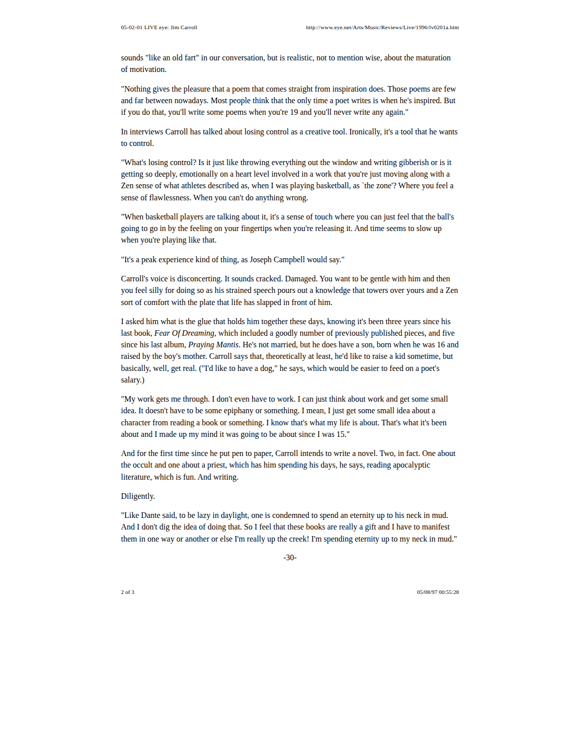05-02-01 LIVE eye: Jim Carroll
http://www.eye.net/Arts/Music/Reviews/Live/1996/lv0201a.htm
sounds "like an old fart" in our conversation, but is realistic, not to mention wise, about the maturation of motivation.
"Nothing gives the pleasure that a poem that comes straight from inspiration does. Those poems are few and far between nowadays. Most people think that the only time a poet writes is when he's inspired. But if you do that, you'll write some poems when you're 19 and you'll never write any again."
In interviews Carroll has talked about losing control as a creative tool. Ironically, it's a tool that he wants to control.
"What's losing control? Is it just like throwing everything out the window and writing gibberish or is it getting so deeply, emotionally on a heart level involved in a work that you're just moving along with a Zen sense of what athletes described as, when I was playing basketball, as `the zone'? Where you feel a sense of flawlessness. When you can't do anything wrong.
"When basketball players are talking about it, it's a sense of touch where you can just feel that the ball's going to go in by the feeling on your fingertips when you're releasing it. And time seems to slow up when you're playing like that.
"It's a peak experience kind of thing, as Joseph Campbell would say."
Carroll's voice is disconcerting. It sounds cracked. Damaged. You want to be gentle with him and then you feel silly for doing so as his strained speech pours out a knowledge that towers over yours and a Zen sort of comfort with the plate that life has slapped in front of him.
I asked him what is the glue that holds him together these days, knowing it's been three years since his last book, Fear Of Dreaming, which included a goodly number of previously published pieces, and five since his last album, Praying Mantis. He's not married, but he does have a son, born when he was 16 and raised by the boy's mother. Carroll says that, theoretically at least, he'd like to raise a kid sometime, but basically, well, get real. ("I'd like to have a dog," he says, which would be easier to feed on a poet's salary.)
"My work gets me through. I don't even have to work. I can just think about work and get some small idea. It doesn't have to be some epiphany or something. I mean, I just get some small idea about a character from reading a book or something. I know that's what my life is about. That's what it's been about and I made up my mind it was going to be about since I was 15."
And for the first time since he put pen to paper, Carroll intends to write a novel. Two, in fact. One about the occult and one about a priest, which has him spending his days, he says, reading apocalyptic literature, which is fun. And writing.
Diligently.
"Like Dante said, to be lazy in daylight, one is condemned to spend an eternity up to his neck in mud. And I don't dig the idea of doing that. So I feel that these books are really a gift and I have to manifest them in one way or another or else I'm really up the creek! I'm spending eternity up to my neck in mud."
-30-
2 of 3
05/08/97 00:55:28